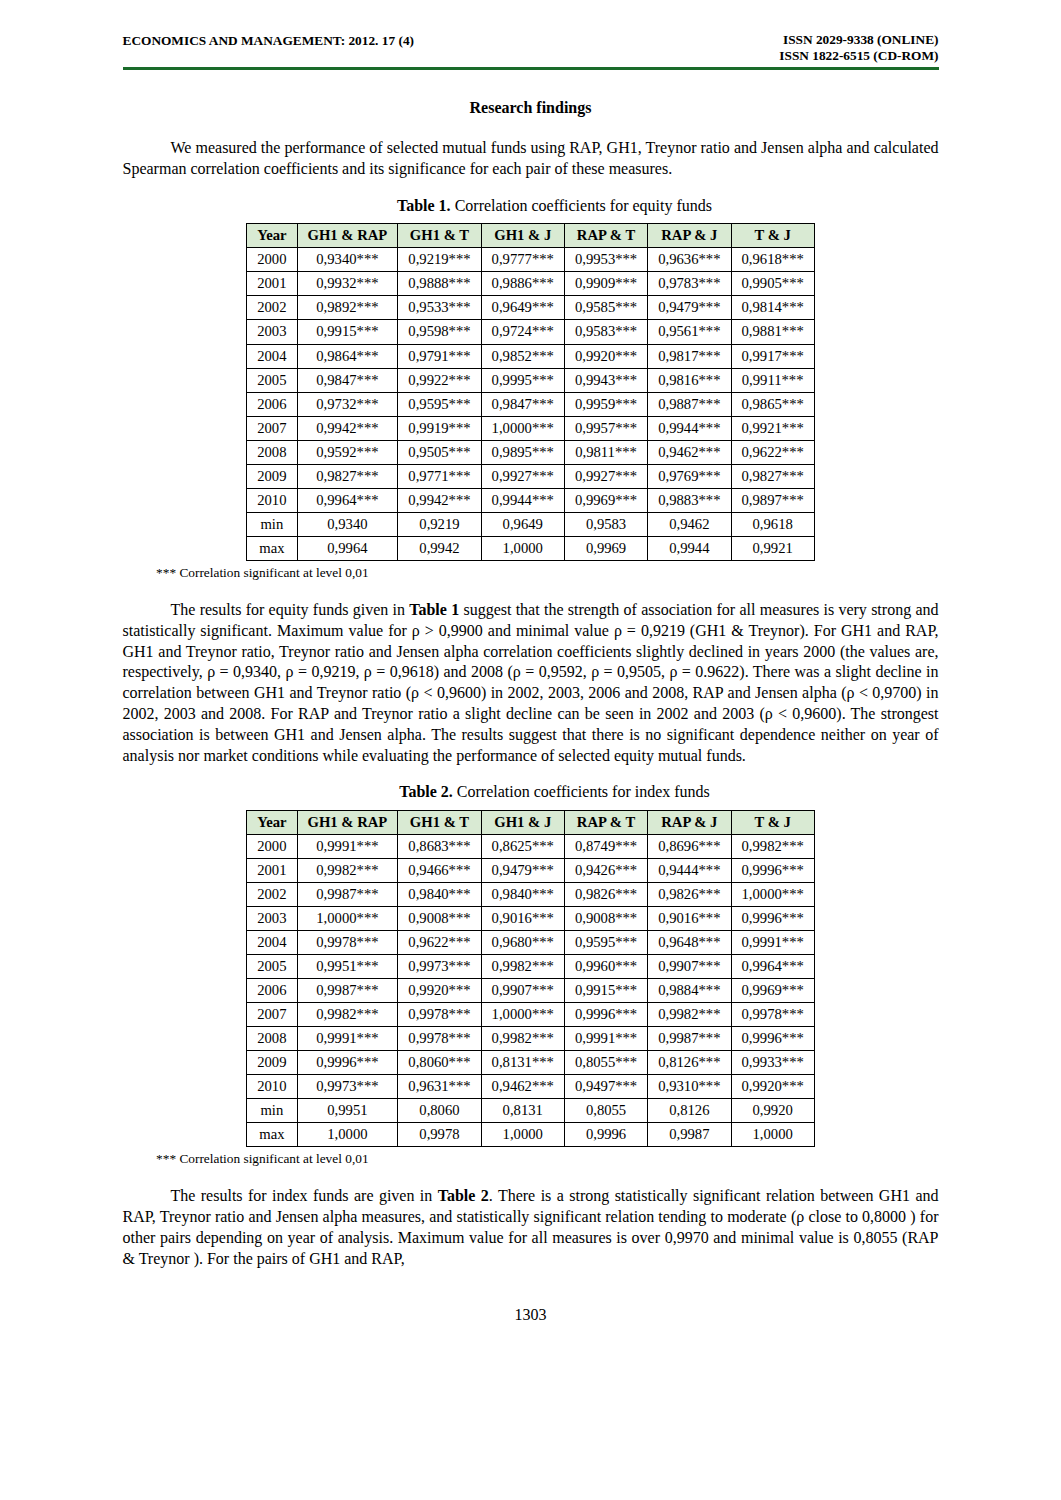ECONOMICS AND MANAGEMENT: 2012. 17 (4)
ISSN 2029-9338 (ONLINE)
ISSN 1822-6515 (CD-ROM)
Research findings
We measured the performance of selected mutual funds using RAP, GH1, Treynor ratio and Jensen alpha and calculated Spearman correlation coefficients and its significance for each pair of these measures.
Table 1. Correlation coefficients for equity funds
| Year | GH1 & RAP | GH1 & T | GH1 & J | RAP & T | RAP & J | T & J |
| --- | --- | --- | --- | --- | --- | --- |
| 2000 | 0,9340*** | 0,9219*** | 0,9777*** | 0,9953*** | 0,9636*** | 0,9618*** |
| 2001 | 0,9932*** | 0,9888*** | 0,9886*** | 0,9909*** | 0,9783*** | 0,9905*** |
| 2002 | 0,9892*** | 0,9533*** | 0,9649*** | 0,9585*** | 0,9479*** | 0,9814*** |
| 2003 | 0,9915*** | 0,9598*** | 0,9724*** | 0,9583*** | 0,9561*** | 0,9881*** |
| 2004 | 0,9864*** | 0,9791*** | 0,9852*** | 0,9920*** | 0,9817*** | 0,9917*** |
| 2005 | 0,9847*** | 0,9922*** | 0,9995*** | 0,9943*** | 0,9816*** | 0,9911*** |
| 2006 | 0,9732*** | 0,9595*** | 0,9847*** | 0,9959*** | 0,9887*** | 0,9865*** |
| 2007 | 0,9942*** | 0,9919*** | 1,0000*** | 0,9957*** | 0,9944*** | 0,9921*** |
| 2008 | 0,9592*** | 0,9505*** | 0,9895*** | 0,9811*** | 0,9462*** | 0,9622*** |
| 2009 | 0,9827*** | 0,9771*** | 0,9927*** | 0,9927*** | 0,9769*** | 0,9827*** |
| 2010 | 0,9964*** | 0,9942*** | 0,9944*** | 0,9969*** | 0,9883*** | 0,9897*** |
| min | 0,9340 | 0,9219 | 0,9649 | 0,9583 | 0,9462 | 0,9618 |
| max | 0,9964 | 0,9942 | 1,0000 | 0,9969 | 0,9944 | 0,9921 |
*** Correlation significant at level 0,01
The results for equity funds given in Table 1 suggest that the strength of association for all measures is very strong and statistically significant. Maximum value for ρ > 0,9900 and minimal value ρ = 0,9219 (GH1 & Treynor). For GH1 and RAP, GH1 and Treynor ratio, Treynor ratio and Jensen alpha correlation coefficients slightly declined in years 2000 (the values are, respectively, ρ = 0,9340, ρ = 0,9219, ρ = 0,9618) and 2008 (ρ = 0,9592, ρ = 0,9505, ρ = 0.9622). There was a slight decline in correlation between GH1 and Treynor ratio (ρ < 0,9600) in 2002, 2003, 2006 and 2008, RAP and Jensen alpha (ρ < 0,9700) in 2002, 2003 and 2008. For RAP and Treynor ratio a slight decline can be seen in 2002 and 2003 (ρ < 0,9600). The strongest association is between GH1 and Jensen alpha. The results suggest that there is no significant dependence neither on year of analysis nor market conditions while evaluating the performance of selected equity mutual funds.
Table 2. Correlation coefficients for index funds
| Year | GH1 & RAP | GH1 & T | GH1 & J | RAP & T | RAP & J | T & J |
| --- | --- | --- | --- | --- | --- | --- |
| 2000 | 0,9991*** | 0,8683*** | 0,8625*** | 0,8749*** | 0,8696*** | 0,9982*** |
| 2001 | 0,9982*** | 0,9466*** | 0,9479*** | 0,9426*** | 0,9444*** | 0,9996*** |
| 2002 | 0,9987*** | 0,9840*** | 0,9840*** | 0,9826*** | 0,9826*** | 1,0000*** |
| 2003 | 1,0000*** | 0,9008*** | 0,9016*** | 0,9008*** | 0,9016*** | 0,9996*** |
| 2004 | 0,9978*** | 0,9622*** | 0,9680*** | 0,9595*** | 0,9648*** | 0,9991*** |
| 2005 | 0,9951*** | 0,9973*** | 0,9982*** | 0,9960*** | 0,9907*** | 0,9964*** |
| 2006 | 0,9987*** | 0,9920*** | 0,9907*** | 0,9915*** | 0,9884*** | 0,9969*** |
| 2007 | 0,9982*** | 0,9978*** | 1,0000*** | 0,9996*** | 0,9982*** | 0,9978*** |
| 2008 | 0,9991*** | 0,9978*** | 0,9982*** | 0,9991*** | 0,9987*** | 0,9996*** |
| 2009 | 0,9996*** | 0,8060*** | 0,8131*** | 0,8055*** | 0,8126*** | 0,9933*** |
| 2010 | 0,9973*** | 0,9631*** | 0,9462*** | 0,9497*** | 0,9310*** | 0,9920*** |
| min | 0,9951 | 0,8060 | 0,8131 | 0,8055 | 0,8126 | 0,9920 |
| max | 1,0000 | 0,9978 | 1,0000 | 0,9996 | 0,9987 | 1,0000 |
*** Correlation significant at level 0,01
The results for index funds are given in Table 2. There is a strong statistically significant relation between GH1 and RAP, Treynor ratio and Jensen alpha measures, and statistically significant relation tending to moderate (ρ close to 0,8000 ) for other pairs depending on year of analysis. Maximum value for all measures is over 0,9970 and minimal value is 0,8055 (RAP & Treynor ). For the pairs of GH1 and RAP,
1303